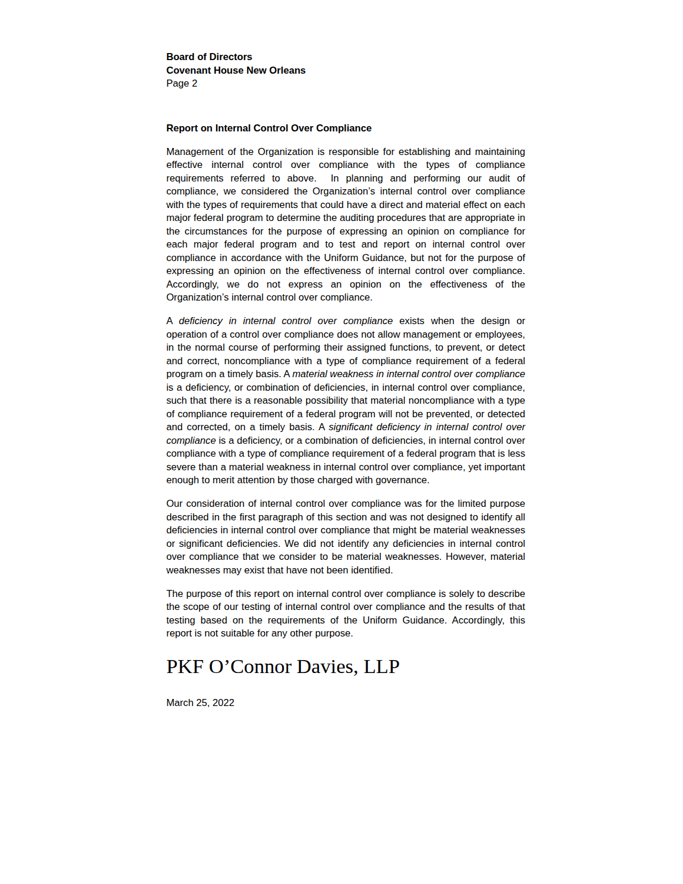Board of Directors
Covenant House New Orleans
Page 2
Report on Internal Control Over Compliance
Management of the Organization is responsible for establishing and maintaining effective internal control over compliance with the types of compliance requirements referred to above. In planning and performing our audit of compliance, we considered the Organization’s internal control over compliance with the types of requirements that could have a direct and material effect on each major federal program to determine the auditing procedures that are appropriate in the circumstances for the purpose of expressing an opinion on compliance for each major federal program and to test and report on internal control over compliance in accordance with the Uniform Guidance, but not for the purpose of expressing an opinion on the effectiveness of internal control over compliance. Accordingly, we do not express an opinion on the effectiveness of the Organization’s internal control over compliance.
A deficiency in internal control over compliance exists when the design or operation of a control over compliance does not allow management or employees, in the normal course of performing their assigned functions, to prevent, or detect and correct, noncompliance with a type of compliance requirement of a federal program on a timely basis. A material weakness in internal control over compliance is a deficiency, or combination of deficiencies, in internal control over compliance, such that there is a reasonable possibility that material noncompliance with a type of compliance requirement of a federal program will not be prevented, or detected and corrected, on a timely basis. A significant deficiency in internal control over compliance is a deficiency, or a combination of deficiencies, in internal control over compliance with a type of compliance requirement of a federal program that is less severe than a material weakness in internal control over compliance, yet important enough to merit attention by those charged with governance.
Our consideration of internal control over compliance was for the limited purpose described in the first paragraph of this section and was not designed to identify all deficiencies in internal control over compliance that might be material weaknesses or significant deficiencies. We did not identify any deficiencies in internal control over compliance that we consider to be material weaknesses. However, material weaknesses may exist that have not been identified.
The purpose of this report on internal control over compliance is solely to describe the scope of our testing of internal control over compliance and the results of that testing based on the requirements of the Uniform Guidance. Accordingly, this report is not suitable for any other purpose.
PKF O’Connor Davies, LLP
March 25, 2022